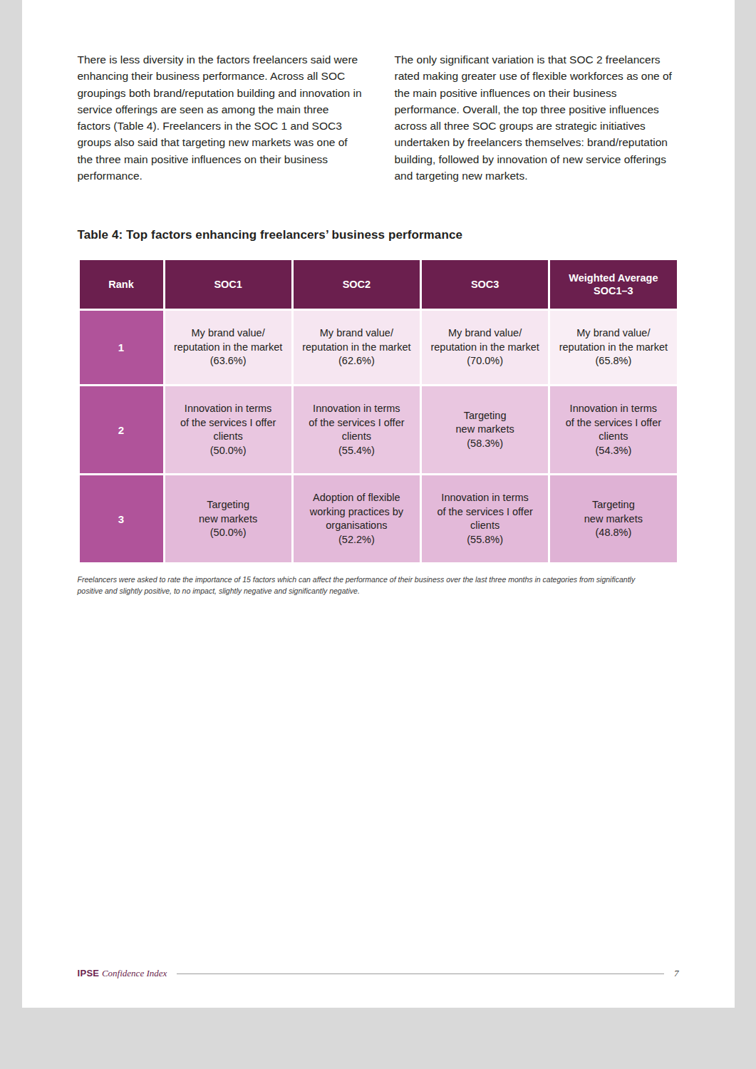There is less diversity in the factors freelancers said were enhancing their business performance. Across all SOC groupings both brand/reputation building and innovation in service offerings are seen as among the main three factors (Table 4). Freelancers in the SOC 1 and SOC3 groups also said that targeting new markets was one of the three main positive influences on their business performance.
The only significant variation is that SOC 2 freelancers rated making greater use of flexible workforces as one of the main positive influences on their business performance. Overall, the top three positive influences across all three SOC groups are strategic initiatives undertaken by freelancers themselves: brand/reputation building, followed by innovation of new service offerings and targeting new markets.
Table 4: Top factors enhancing freelancers’ business performance
| Rank | SOC1 | SOC2 | SOC3 | Weighted Average SOC1–3 |
| --- | --- | --- | --- | --- |
| 1 | My brand value/ reputation in the market (63.6%) | My brand value/ reputation in the market (62.6%) | My brand value/ reputation in the market (70.0%) | My brand value/ reputation in the market (65.8%) |
| 2 | Innovation in terms of the services I offer clients (50.0%) | Innovation in terms of the services I offer clients (55.4%) | Targeting new markets (58.3%) | Innovation in terms of the services I offer clients (54.3%) |
| 3 | Targeting new markets (50.0%) | Adoption of flexible working practices by organisations (52.2%) | Innovation in terms of the services I offer clients (55.8%) | Targeting new markets (48.8%) |
Freelancers were asked to rate the importance of 15 factors which can affect the performance of their business over the last three months in categories from significantly positive and slightly positive, to no impact, slightly negative and significantly negative.
IPSE Confidence Index
7